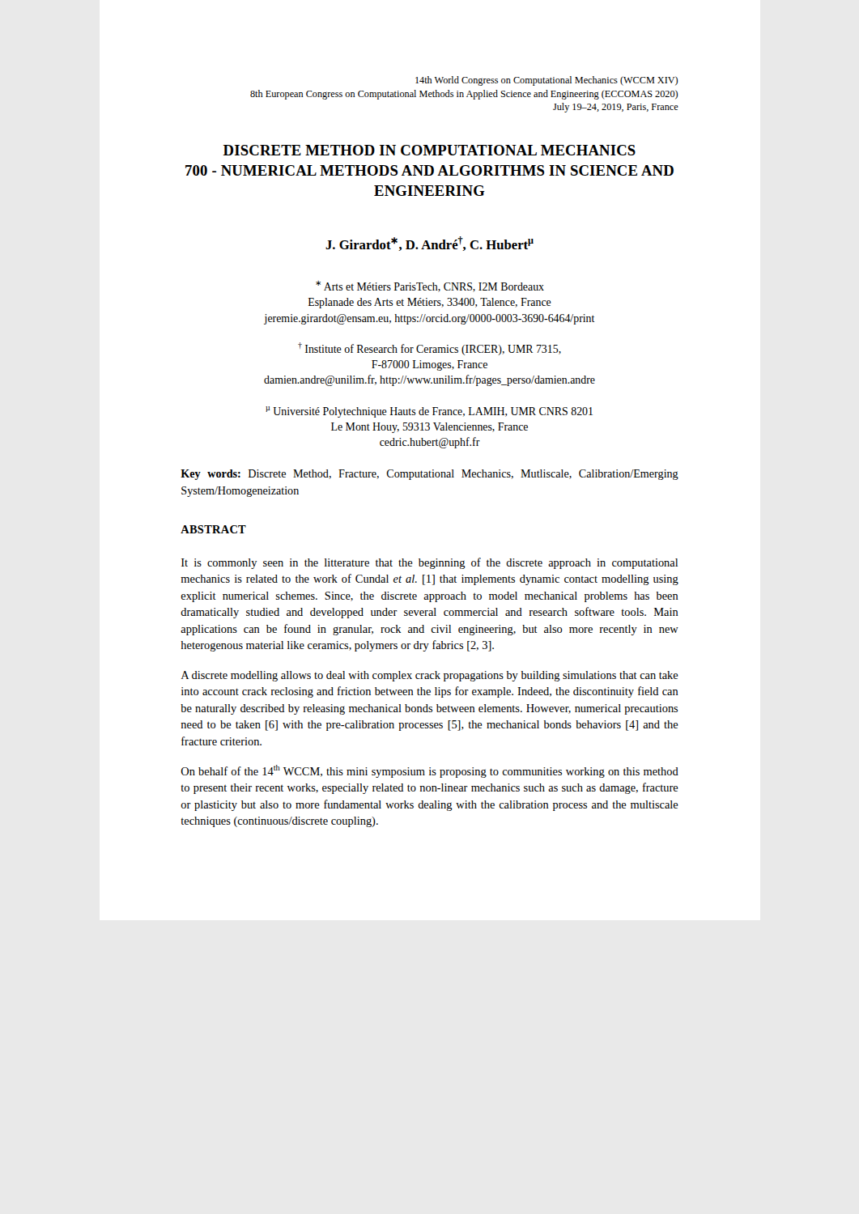14th World Congress on Computational Mechanics (WCCM XIV)
8th European Congress on Computational Methods in Applied Science and Engineering (ECCOMAS 2020)
July 19–24, 2019, Paris, France
DISCRETE METHOD IN COMPUTATIONAL MECHANICS
700 - NUMERICAL METHODS AND ALGORITHMS IN SCIENCE AND
ENGINEERING
J. Girardot∗, D. André†, C. Hubertµ
∗ Arts et Métiers ParisTech, CNRS, I2M Bordeaux
Esplanade des Arts et Métiers, 33400, Talence, France
jeremie.girardot@ensam.eu, https://orcid.org/0000-0003-3690-6464/print
† Institute of Research for Ceramics (IRCER), UMR 7315,
F-87000 Limoges, France
damien.andre@unilim.fr, http://www.unilim.fr/pages_perso/damien.andre
µ Université Polytechnique Hauts de France, LAMIH, UMR CNRS 8201
Le Mont Houy, 59313 Valenciennes, France
cedric.hubert@uphf.fr
Key words: Discrete Method, Fracture, Computational Mechanics, Mutliscale, Calibration/Emerging System/Homogeneization
ABSTRACT
It is commonly seen in the litterature that the beginning of the discrete approach in computational mechanics is related to the work of Cundal et al. [1] that implements dynamic contact modelling using explicit numerical schemes. Since, the discrete approach to model mechanical problems has been dramatically studied and developped under several commercial and research software tools. Main applications can be found in granular, rock and civil engineering, but also more recently in new heterogenous material like ceramics, polymers or dry fabrics [2, 3].
A discrete modelling allows to deal with complex crack propagations by building simulations that can take into account crack reclosing and friction between the lips for example. Indeed, the discontinuity field can be naturally described by releasing mechanical bonds between elements. However, numerical precautions need to be taken [6] with the pre-calibration processes [5], the mechanical bonds behaviors [4] and the fracture criterion.
On behalf of the 14th WCCM, this mini symposium is proposing to communities working on this method to present their recent works, especially related to non-linear mechanics such as such as damage, fracture or plasticity but also to more fundamental works dealing with the calibration process and the multiscale techniques (continuous/discrete coupling).